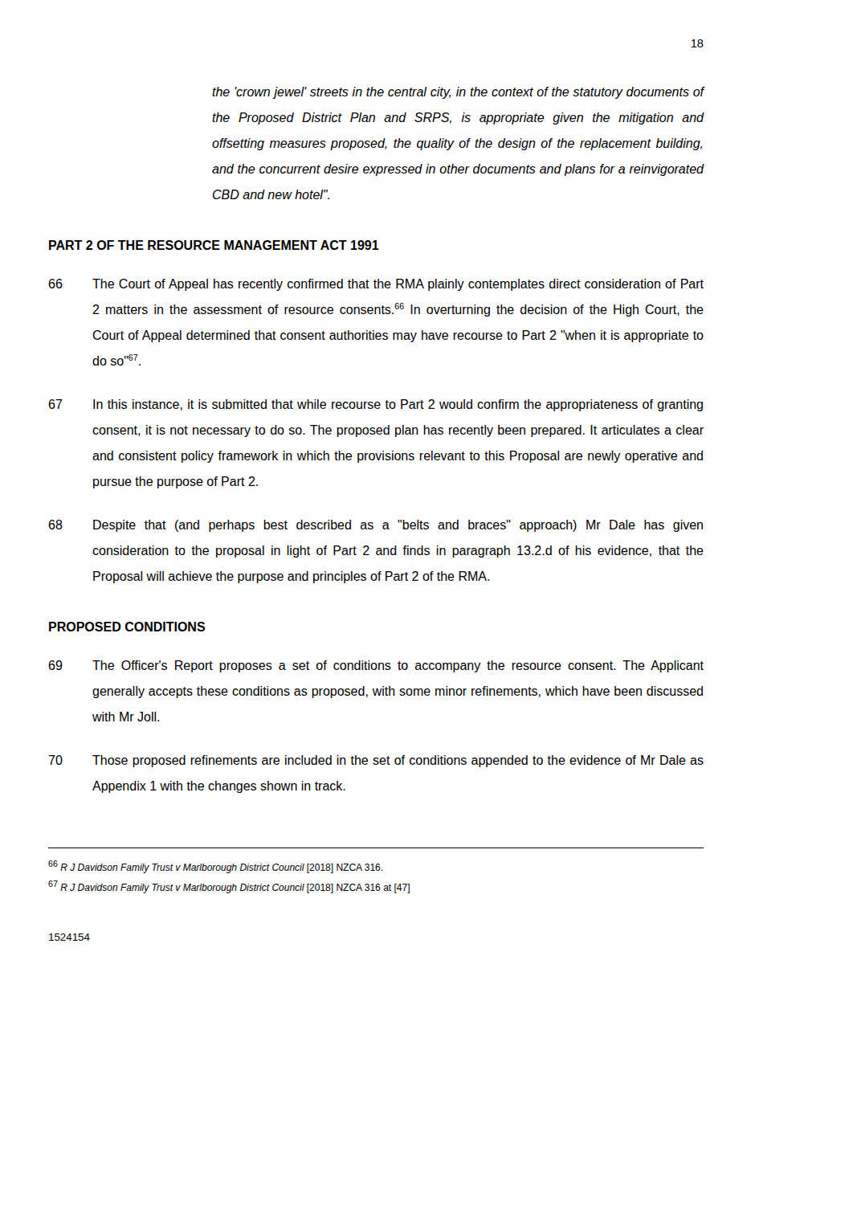18
the 'crown jewel' streets in the central city, in the context of the statutory documents of the Proposed District Plan and SRPS, is appropriate given the mitigation and offsetting measures proposed, the quality of the design of the replacement building, and the concurrent desire expressed in other documents and plans for a reinvigorated CBD and new hotel".
Part 2 of the Resource Management Act 1991
66
The Court of Appeal has recently confirmed that the RMA plainly contemplates direct consideration of Part 2 matters in the assessment of resource consents.66 In overturning the decision of the High Court, the Court of Appeal determined that consent authorities may have recourse to Part 2 "when it is appropriate to do so"67.
67
In this instance, it is submitted that while recourse to Part 2 would confirm the appropriateness of granting consent, it is not necessary to do so. The proposed plan has recently been prepared. It articulates a clear and consistent policy framework in which the provisions relevant to this Proposal are newly operative and pursue the purpose of Part 2.
68
Despite that (and perhaps best described as a "belts and braces" approach) Mr Dale has given consideration to the proposal in light of Part 2 and finds in paragraph 13.2.d of his evidence, that the Proposal will achieve the purpose and principles of Part 2 of the RMA.
Proposed Conditions
69
The Officer's Report proposes a set of conditions to accompany the resource consent. The Applicant generally accepts these conditions as proposed, with some minor refinements, which have been discussed with Mr Joll.
70
Those proposed refinements are included in the set of conditions appended to the evidence of Mr Dale as Appendix 1 with the changes shown in track.
66 R J Davidson Family Trust v Marlborough District Council [2018] NZCA 316.
67 R J Davidson Family Trust v Marlborough District Council [2018] NZCA 316 at [47]
1524154